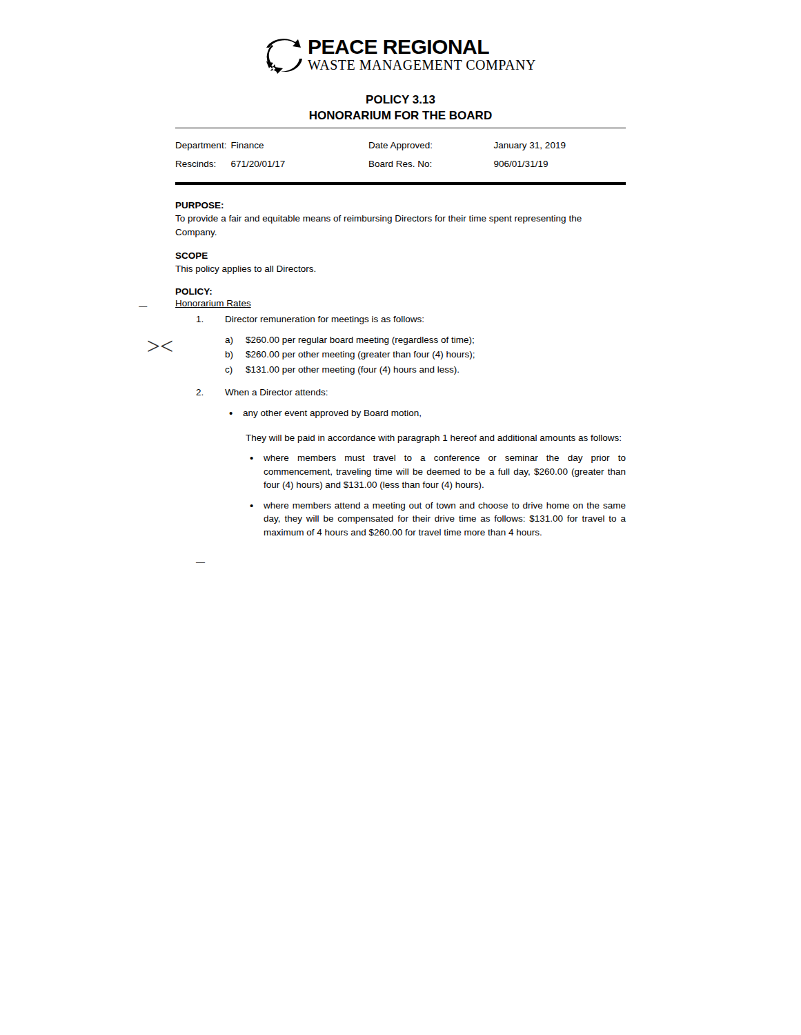—
><
PEACE REGIONAL
WASTE MANAGEMENT COMPANY
POLICY 3.13
HONORARIUM FOR THE BOARD
| Department: | Finance | Date Approved: | January 31, 2019 |
| Rescinds: | 671/20/01/17 | Board Res. No: | 906/01/31/19 |
PURPOSE:
To provide a fair and equitable means of reimbursing Directors for their time spent representing the Company.
SCOPE
This policy applies to all Directors.
POLICY:
Honorarium Rates
1. Director remuneration for meetings is as follows:
a)$260.00 per regular board meeting (regardless of time);
b)$260.00 per other meeting (greater than four (4) hours);
c)$131.00 per other meeting (four (4) hours and less).
2. When a Director attends:
any other event approved by Board motion,
They will be paid in accordance with paragraph 1 hereof and additional amounts as follows:
where members must travel to a conference or seminar the day prior to commencement, traveling time will be deemed to be a full day, $260.00 (greater than four (4) hours) and $131.00 (less than four (4) hours).
where members attend a meeting out of town and choose to drive home on the same day, they will be compensated for their drive time as follows: $131.00 for travel to a maximum of 4 hours and $260.00 for travel time more than 4 hours.
—